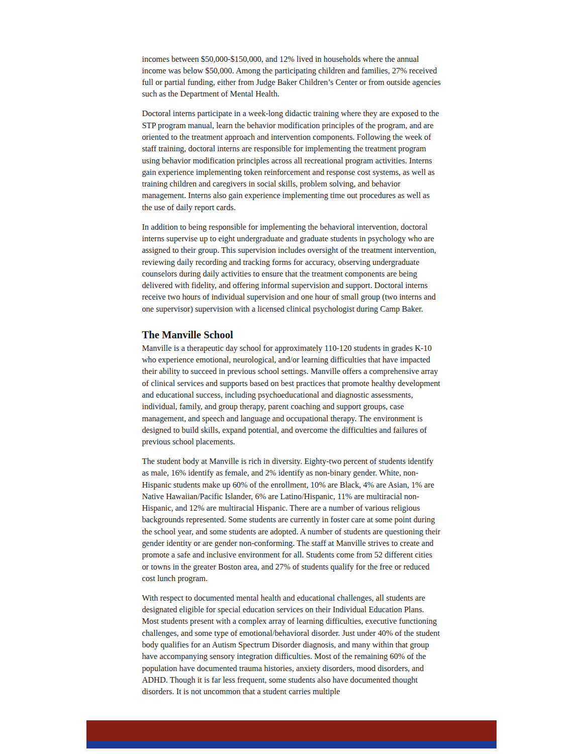incomes between $50,000-$150,000, and 12% lived in households where the annual income was below $50,000. Among the participating children and families, 27% received full or partial funding, either from Judge Baker Children’s Center or from outside agencies such as the Department of Mental Health.
Doctoral interns participate in a week-long didactic training where they are exposed to the STP program manual, learn the behavior modification principles of the program, and are oriented to the treatment approach and intervention components. Following the week of staff training, doctoral interns are responsible for implementing the treatment program using behavior modification principles across all recreational program activities. Interns gain experience implementing token reinforcement and response cost systems, as well as training children and caregivers in social skills, problem solving, and behavior management. Interns also gain experience implementing time out procedures as well as the use of daily report cards.
In addition to being responsible for implementing the behavioral intervention, doctoral interns supervise up to eight undergraduate and graduate students in psychology who are assigned to their group. This supervision includes oversight of the treatment intervention, reviewing daily recording and tracking forms for accuracy, observing undergraduate counselors during daily activities to ensure that the treatment components are being delivered with fidelity, and offering informal supervision and support. Doctoral interns receive two hours of individual supervision and one hour of small group (two interns and one supervisor) supervision with a licensed clinical psychologist during Camp Baker.
The Manville School
Manville is a therapeutic day school for approximately 110-120 students in grades K-10 who experience emotional, neurological, and/or learning difficulties that have impacted their ability to succeed in previous school settings. Manville offers a comprehensive array of clinical services and supports based on best practices that promote healthy development and educational success, including psychoeducational and diagnostic assessments, individual, family, and group therapy, parent coaching and support groups, case management, and speech and language and occupational therapy. The environment is designed to build skills, expand potential, and overcome the difficulties and failures of previous school placements.
The student body at Manville is rich in diversity. Eighty-two percent of students identify as male, 16% identify as female, and 2% identify as non-binary gender. White, non-Hispanic students make up 60% of the enrollment, 10% are Black, 4% are Asian, 1% are Native Hawaiian/Pacific Islander, 6% are Latino/Hispanic, 11% are multiracial non-Hispanic, and 12% are multiracial Hispanic. There are a number of various religious backgrounds represented. Some students are currently in foster care at some point during the school year, and some students are adopted. A number of students are questioning their gender identity or are gender non-conforming. The staff at Manville strives to create and promote a safe and inclusive environment for all. Students come from 52 different cities or towns in the greater Boston area, and 27% of students qualify for the free or reduced cost lunch program.
With respect to documented mental health and educational challenges, all students are designated eligible for special education services on their Individual Education Plans. Most students present with a complex array of learning difficulties, executive functioning challenges, and some type of emotional/behavioral disorder. Just under 40% of the student body qualifies for an Autism Spectrum Disorder diagnosis, and many within that group have accompanying sensory integration difficulties. Most of the remaining 60% of the population have documented trauma histories, anxiety disorders, mood disorders, and ADHD. Though it is far less frequent, some students also have documented thought disorders. It is not uncommon that a student carries multiple